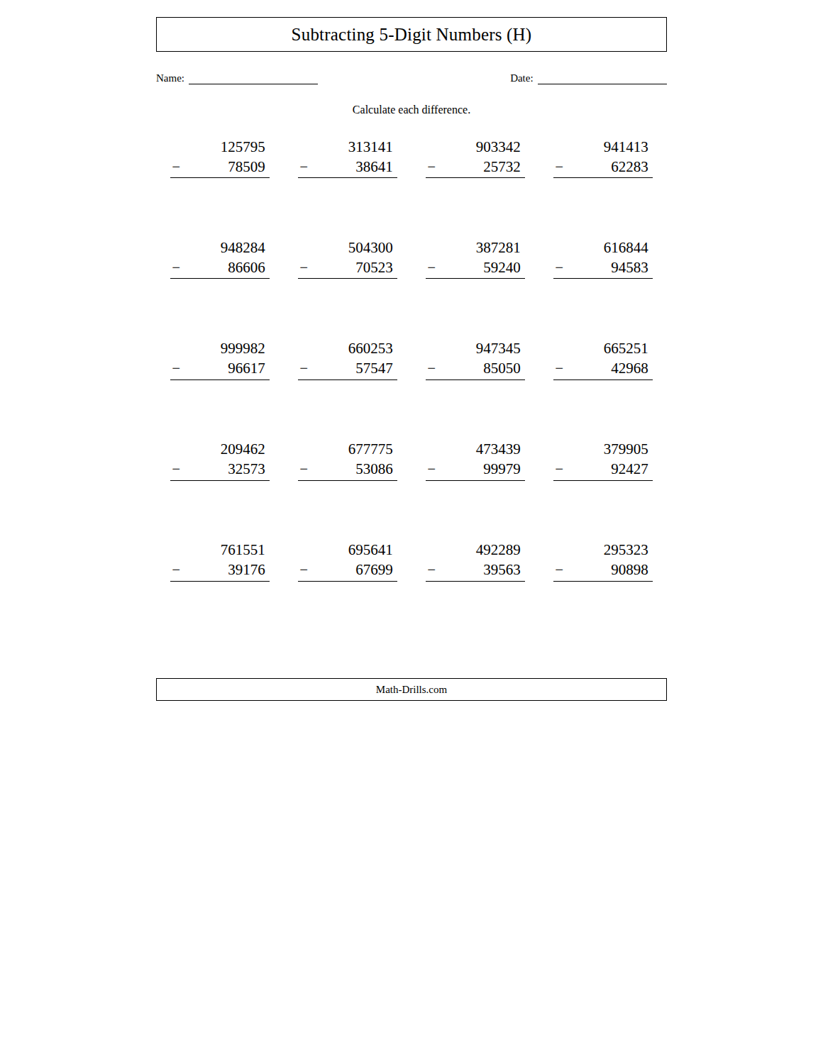Subtracting 5-Digit Numbers (H)
Name:
Date:
Calculate each difference.
| 125795 − 78509 | 313141 − 38641 | 903342 − 25732 | 941413 − 62283 |
| 948284 − 86606 | 504300 − 70523 | 387281 − 59240 | 616844 − 94583 |
| 999982 − 96617 | 660253 − 57547 | 947345 − 85050 | 665251 − 42968 |
| 209462 − 32573 | 677775 − 53086 | 473439 − 99979 | 379905 − 92427 |
| 761551 − 39176 | 695641 − 67699 | 492289 − 39563 | 295323 − 90898 |
Math-Drills.com